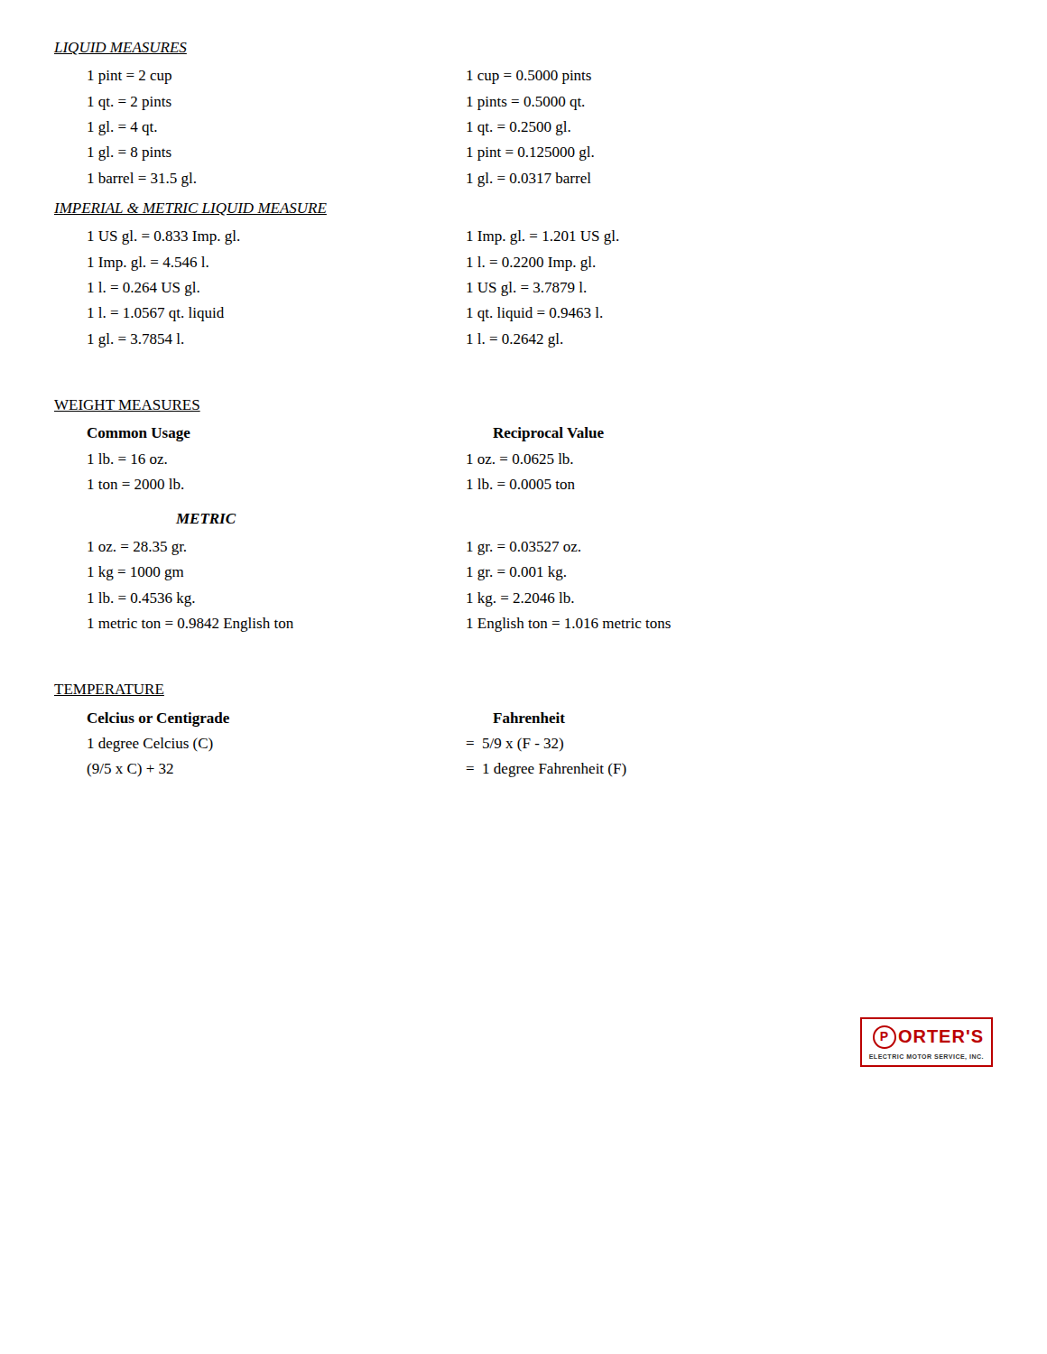LIQUID MEASURES
| 1 pint = 2 cup | 1 cup = 0.5000 pints |
| 1 qt. = 2 pints | 1 pints = 0.5000 qt. |
| 1 gl. = 4 qt. | 1 qt. = 0.2500 gl. |
| 1 gl. = 8 pints | 1 pint = 0.125000 gl. |
| 1 barrel = 31.5 gl. | 1 gl. = 0.0317 barrel |
IMPERIAL & METRIC LIQUID MEASURE
| 1 US gl. = 0.833 Imp. gl. | 1 Imp. gl. = 1.201 US gl. |
| 1 Imp. gl. = 4.546 l. | 1 l. = 0.2200 Imp. gl. |
| 1 l. = 0.264 US gl. | 1 US gl. = 3.7879 l. |
| 1 l. = 1.0567 qt. liquid | 1 qt. liquid = 0.9463 l. |
| 1 gl. = 3.7854 l. | 1 l. = 0.2642 gl. |
WEIGHT MEASURES
| Common Usage | Reciprocal Value |
| 1 lb. = 16 oz. | 1 oz. = 0.0625 lb. |
| 1 ton = 2000 lb. | 1 lb. = 0.0005 ton |
METRIC
| 1 oz. = 28.35 gr. | 1 gr. = 0.03527 oz. |
| 1 kg = 1000 gm | 1 gr. = 0.001 kg. |
| 1 lb. = 0.4536 kg. | 1 kg. = 2.2046 lb. |
| 1 metric ton = 0.9842 English ton | 1 English ton = 1.016 metric tons |
TEMPERATURE
| Celcius or Centigrade | Fahrenheit |
| 1 degree Celcius (C) | = 5/9 x (F - 32) |
| (9/5 x C) + 32 | = 1 degree Fahrenheit (F) |
PORTER'S ELECTRIC MOTOR SERVICE, INC.